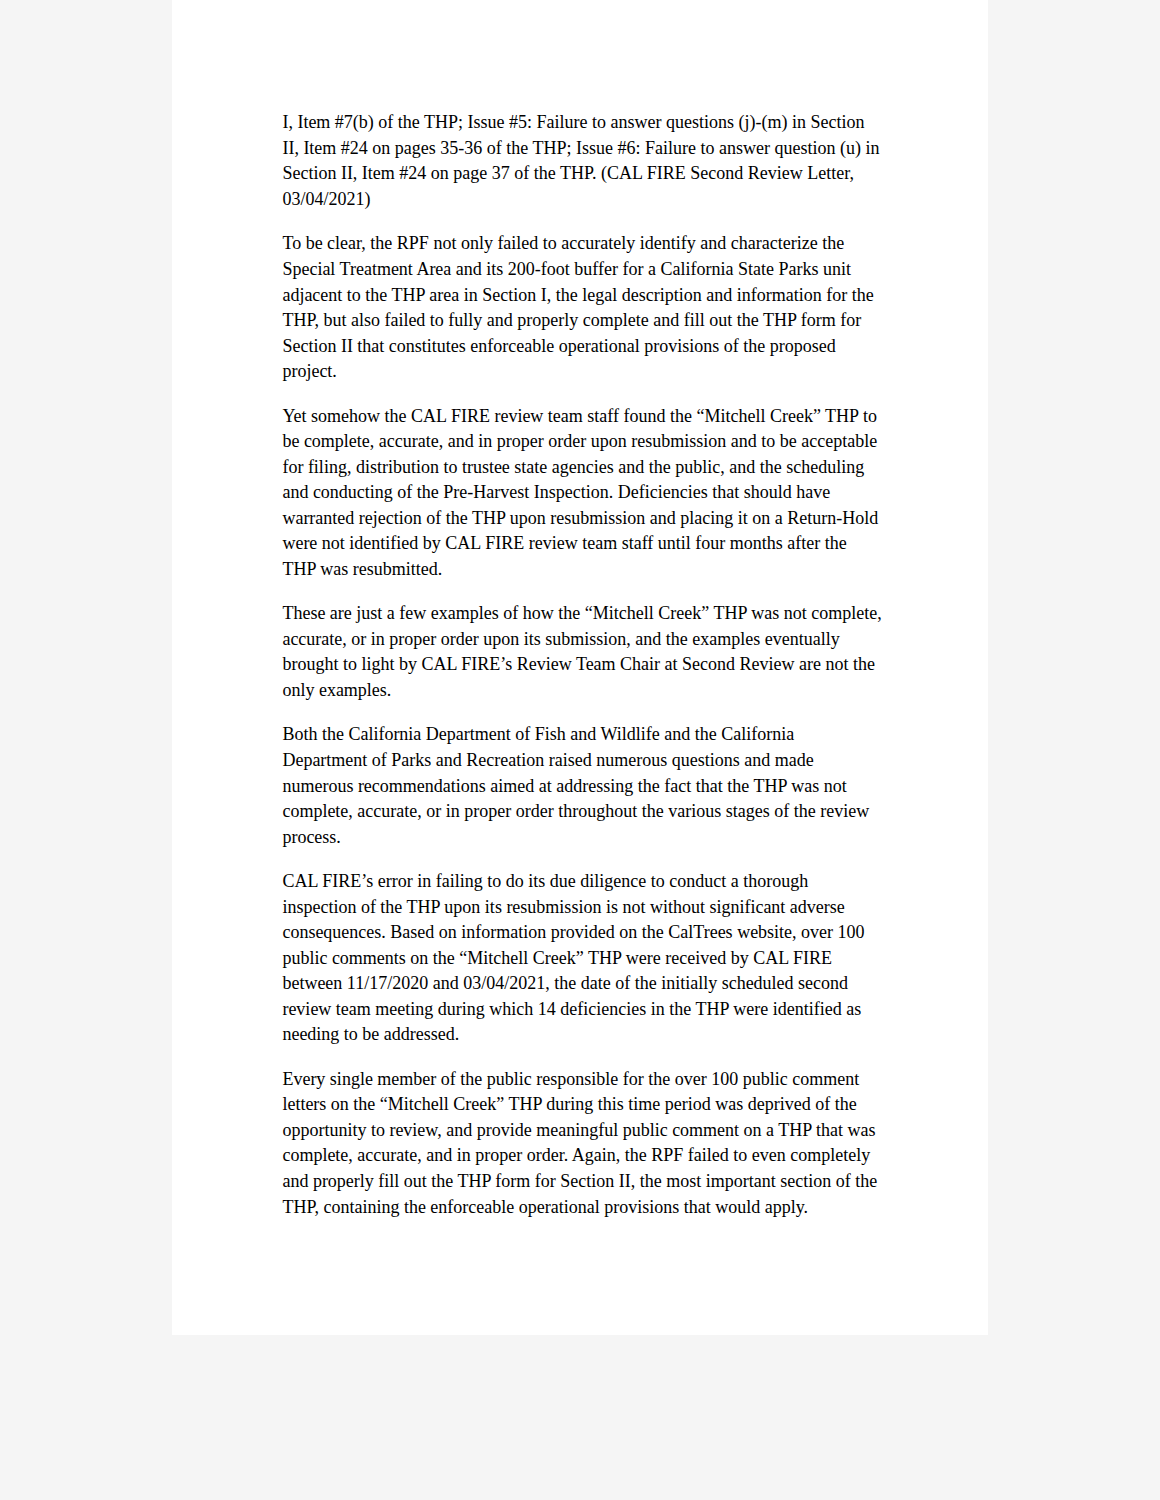I, Item #7(b) of the THP; Issue #5: Failure to answer questions (j)-(m) in Section II, Item #24 on pages 35-36 of the THP; Issue #6: Failure to answer question (u) in Section II, Item #24 on page 37 of the THP. (CAL FIRE Second Review Letter, 03/04/2021)
To be clear, the RPF not only failed to accurately identify and characterize the Special Treatment Area and its 200-foot buffer for a California State Parks unit adjacent to the THP area in Section I, the legal description and information for the THP, but also failed to fully and properly complete and fill out the THP form for Section II that constitutes enforceable operational provisions of the proposed project.
Yet somehow the CAL FIRE review team staff found the “Mitchell Creek” THP to be complete, accurate, and in proper order upon resubmission and to be acceptable for filing, distribution to trustee state agencies and the public, and the scheduling and conducting of the Pre-Harvest Inspection. Deficiencies that should have warranted rejection of the THP upon resubmission and placing it on a Return-Hold were not identified by CAL FIRE review team staff until four months after the THP was resubmitted.
These are just a few examples of how the “Mitchell Creek” THP was not complete, accurate, or in proper order upon its submission, and the examples eventually brought to light by CAL FIRE’s Review Team Chair at Second Review are not the only examples.
Both the California Department of Fish and Wildlife and the California Department of Parks and Recreation raised numerous questions and made numerous recommendations aimed at addressing the fact that the THP was not complete, accurate, or in proper order throughout the various stages of the review process.
CAL FIRE’s error in failing to do its due diligence to conduct a thorough inspection of the THP upon its resubmission is not without significant adverse consequences. Based on information provided on the CalTrees website, over 100 public comments on the “Mitchell Creek” THP were received by CAL FIRE between 11/17/2020 and 03/04/2021, the date of the initially scheduled second review team meeting during which 14 deficiencies in the THP were identified as needing to be addressed.
Every single member of the public responsible for the over 100 public comment letters on the “Mitchell Creek” THP during this time period was deprived of the opportunity to review, and provide meaningful public comment on a THP that was complete, accurate, and in proper order. Again, the RPF failed to even completely and properly fill out the THP form for Section II, the most important section of the THP, containing the enforceable operational provisions that would apply.